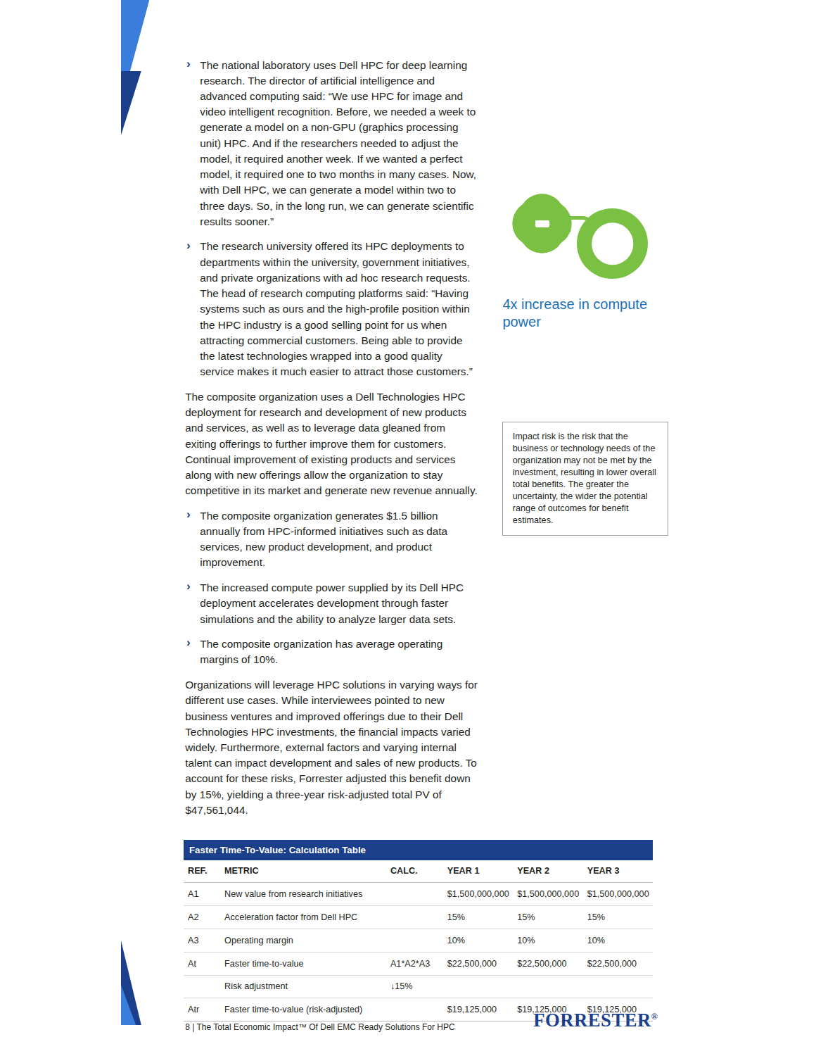The national laboratory uses Dell HPC for deep learning research. The director of artificial intelligence and advanced computing said: “We use HPC for image and video intelligent recognition. Before, we needed a week to generate a model on a non-GPU (graphics processing unit) HPC. And if the researchers needed to adjust the model, it required another week. If we wanted a perfect model, it required one to two months in many cases. Now, with Dell HPC, we can generate a model within two to three days. So, in the long run, we can generate scientific results sooner.”
The research university offered its HPC deployments to departments within the university, government initiatives, and private organizations with ad hoc research requests. The head of research computing platforms said: “Having systems such as ours and the high-profile position within the HPC industry is a good selling point for us when attracting commercial customers. Being able to provide the latest technologies wrapped into a good quality service makes it much easier to attract those customers.”
The composite organization uses a Dell Technologies HPC deployment for research and development of new products and services, as well as to leverage data gleaned from exiting offerings to further improve them for customers. Continual improvement of existing products and services along with new offerings allow the organization to stay competitive in its market and generate new revenue annually.
The composite organization generates $1.5 billion annually from HPC-informed initiatives such as data services, new product development, and product improvement.
The increased compute power supplied by its Dell HPC deployment accelerates development through faster simulations and the ability to analyze larger data sets.
The composite organization has average operating margins of 10%.
Organizations will leverage HPC solutions in varying ways for different use cases. While interviewees pointed to new business ventures and improved offerings due to their Dell Technologies HPC investments, the financial impacts varied widely. Furthermore, external factors and varying internal talent can impact development and sales of new products. To account for these risks, Forrester adjusted this benefit down by 15%, yielding a three-year risk-adjusted total PV of $47,561,044.
4x increase in compute power
Impact risk is the risk that the business or technology needs of the organization may not be met by the investment, resulting in lower overall total benefits. The greater the uncertainty, the wider the potential range of outcomes for benefit estimates.
Faster Time-To-Value: Calculation Table
| REF. | METRIC | CALC. | YEAR 1 | YEAR 2 | YEAR 3 |
| --- | --- | --- | --- | --- | --- |
| A1 | New value from research initiatives | | $1,500,000,000 | $1,500,000,000 | $1,500,000,000 |
| A2 | Acceleration factor from Dell HPC | | 15% | 15% | 15% |
| A3 | Operating margin | | 10% | 10% | 10% |
| At | Faster time-to-value | A1*A2*A3 | $22,500,000 | $22,500,000 | $22,500,000 |
| | Risk adjustment | ↓15% | | | |
| Atr | Faster time-to-value (risk-adjusted) | | $19,125,000 | $19,125,000 | $19,125,000 |
8 | The Total Economic Impact™ Of Dell EMC Ready Solutions For HPC
FORRESTER®